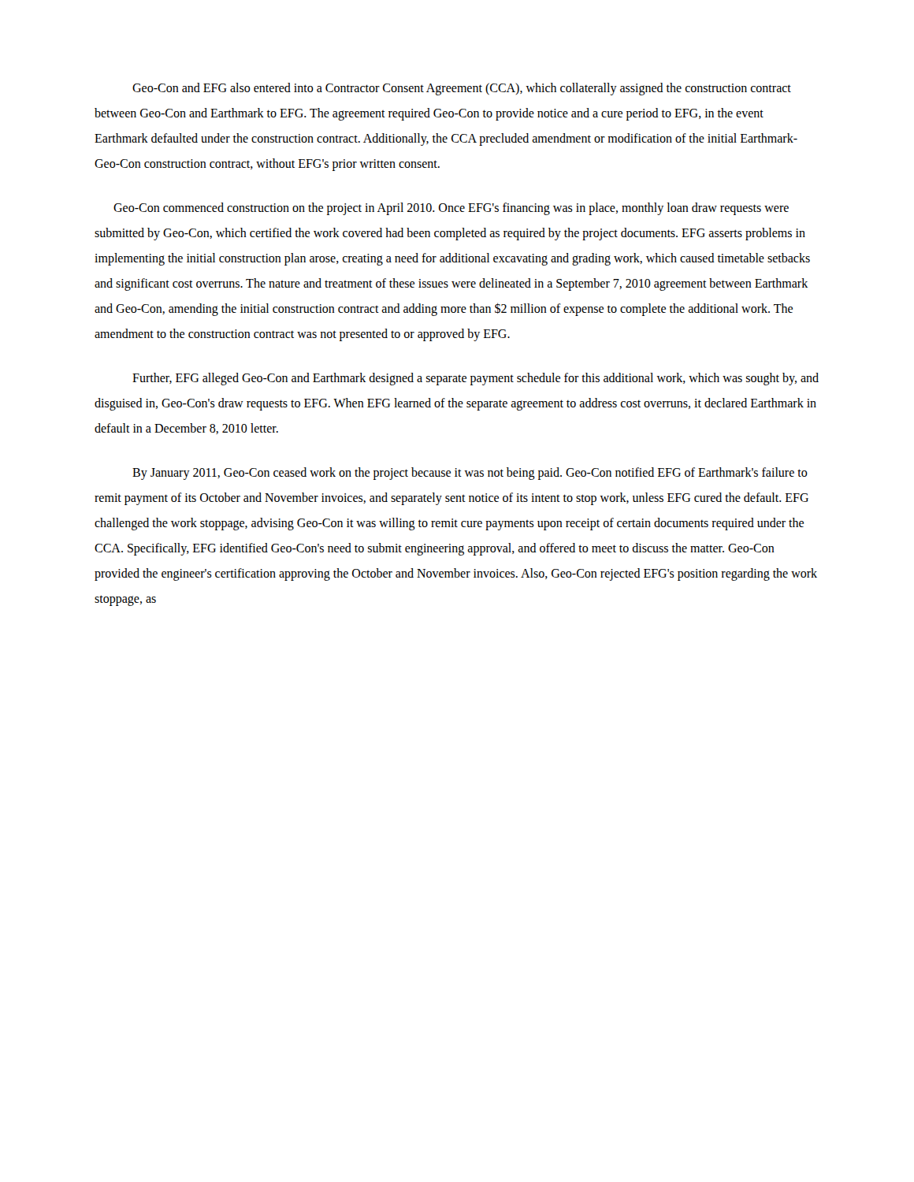Geo-Con and EFG also entered into a Contractor Consent Agreement (CCA), which collaterally assigned the construction contract between Geo-Con and Earthmark to EFG. The agreement required Geo-Con to provide notice and a cure period to EFG, in the event Earthmark defaulted under the construction contract. Additionally, the CCA precluded amendment or modification of the initial Earthmark-Geo-Con construction contract, without EFG's prior written consent.
Geo-Con commenced construction on the project in April 2010. Once EFG's financing was in place, monthly loan draw requests were submitted by Geo-Con, which certified the work covered had been completed as required by the project documents. EFG asserts problems in implementing the initial construction plan arose, creating a need for additional excavating and grading work, which caused timetable setbacks and significant cost overruns. The nature and treatment of these issues were delineated in a September 7, 2010 agreement between Earthmark and Geo-Con, amending the initial construction contract and adding more than $2 million of expense to complete the additional work. The amendment to the construction contract was not presented to or approved by EFG.
Further, EFG alleged Geo-Con and Earthmark designed a separate payment schedule for this additional work, which was sought by, and disguised in, Geo-Con's draw requests to EFG. When EFG learned of the separate agreement to address cost overruns, it declared Earthmark in default in a December 8, 2010 letter.
By January 2011, Geo-Con ceased work on the project because it was not being paid. Geo-Con notified EFG of Earthmark's failure to remit payment of its October and November invoices, and separately sent notice of its intent to stop work, unless EFG cured the default. EFG challenged the work stoppage, advising Geo-Con it was willing to remit cure payments upon receipt of certain documents required under the CCA. Specifically, EFG identified Geo-Con's need to submit engineering approval, and offered to meet to discuss the matter. Geo-Con provided the engineer's certification approving the October and November invoices. Also, Geo-Con rejected EFG's position regarding the work stoppage, as